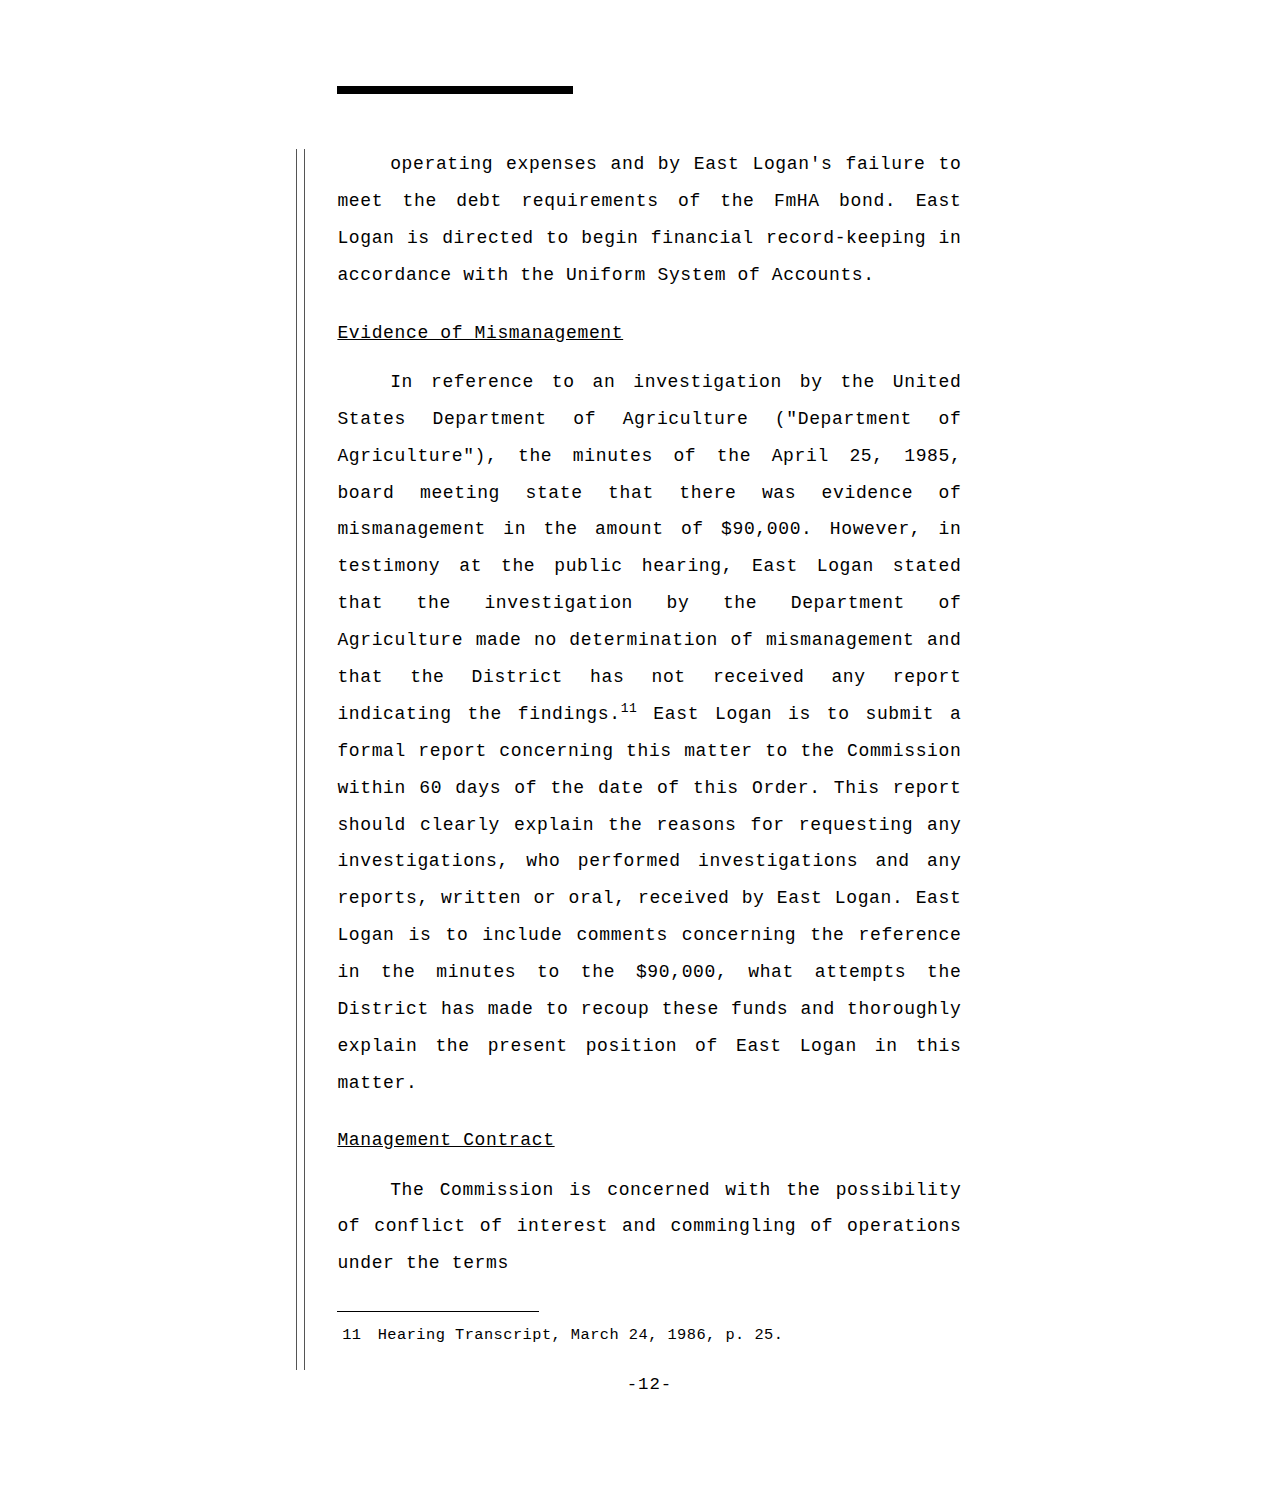operating expenses and by East Logan's failure to meet the debt requirements of the FmHA bond. East Logan is directed to begin financial record-keeping in accordance with the Uniform System of Accounts.
Evidence of Mismanagement
In reference to an investigation by the United States Department of Agriculture ("Department of Agriculture"), the minutes of the April 25, 1985, board meeting state that there was evidence of mismanagement in the amount of $90,000. However, in testimony at the public hearing, East Logan stated that the investigation by the Department of Agriculture made no determination of mismanagement and that the District has not received any report indicating the findings.11 East Logan is to submit a formal report concerning this matter to the Commission within 60 days of the date of this Order. This report should clearly explain the reasons for requesting any investigations, who performed investigations and any reports, written or oral, received by East Logan. East Logan is to include comments concerning the reference in the minutes to the $90,000, what attempts the District has made to recoup these funds and thoroughly explain the present position of East Logan in this matter.
Management Contract
The Commission is concerned with the possibility of conflict of interest and commingling of operations under the terms
11 Hearing Transcript, March 24, 1986, p. 25.
-12-